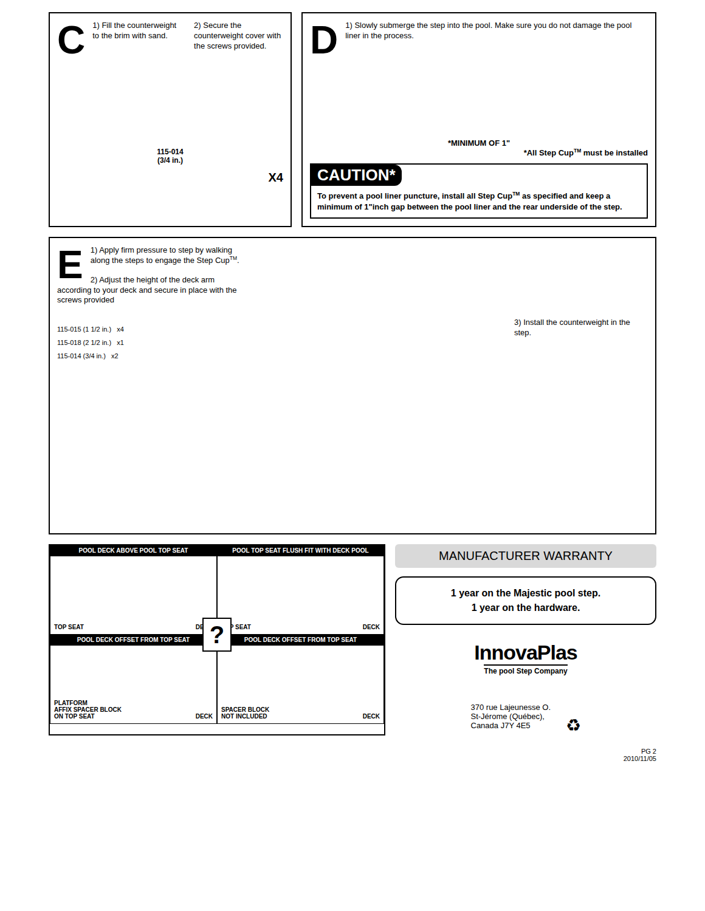C
1) Fill the counterweight to the brim with sand.
2) Secure the counterweight cover with the screws provided.
115-014
(3/4 in.)
X4
D
1) Slowly submerge the step into the pool. Make sure you do not damage the pool liner in the process.
*MINIMUM OF 1"
*All Step CupTM must be installed
CAUTION*
To prevent a pool liner puncture, install all Step CupTM as specified and keep a minimum of 1"inch gap between the pool liner and the rear underside of the step.
E
1) Apply firm pressure to step by walking along the steps to engage the Step CupTM.
2) Adjust the height of the deck arm according to your deck and secure in place with the screws provided
115-015 (1 1/2 in.) x4
115-018 (2 1/2 in.) x1
115-014 (3/4 in.) x2
3) Install the counterweight in the step.
?
POOL DECK ABOVE POOL TOP SEAT
TOP SEAT
DECK
POOL TOP SEAT FLUSH FIT WITH DECK POOL
TOP SEAT
DECK
POOL DECK OFFSET FROM TOP SEAT
PLATFORM
AFFIX SPACER BLOCK
ON TOP SEAT
DECK
POOL DECK OFFSET FROM TOP SEAT
SPACER BLOCK
NOT INCLUDED
DECK
MANUFACTURER WARRANTY
1 year on the Majestic pool step.
1 year on the hardware.
InnovaPlas
The pool Step Company
370 rue Lajeunesse O.
St-Jérome (Québec),
Canada J7Y 4E5 ♻
PG 2
2010/11/05